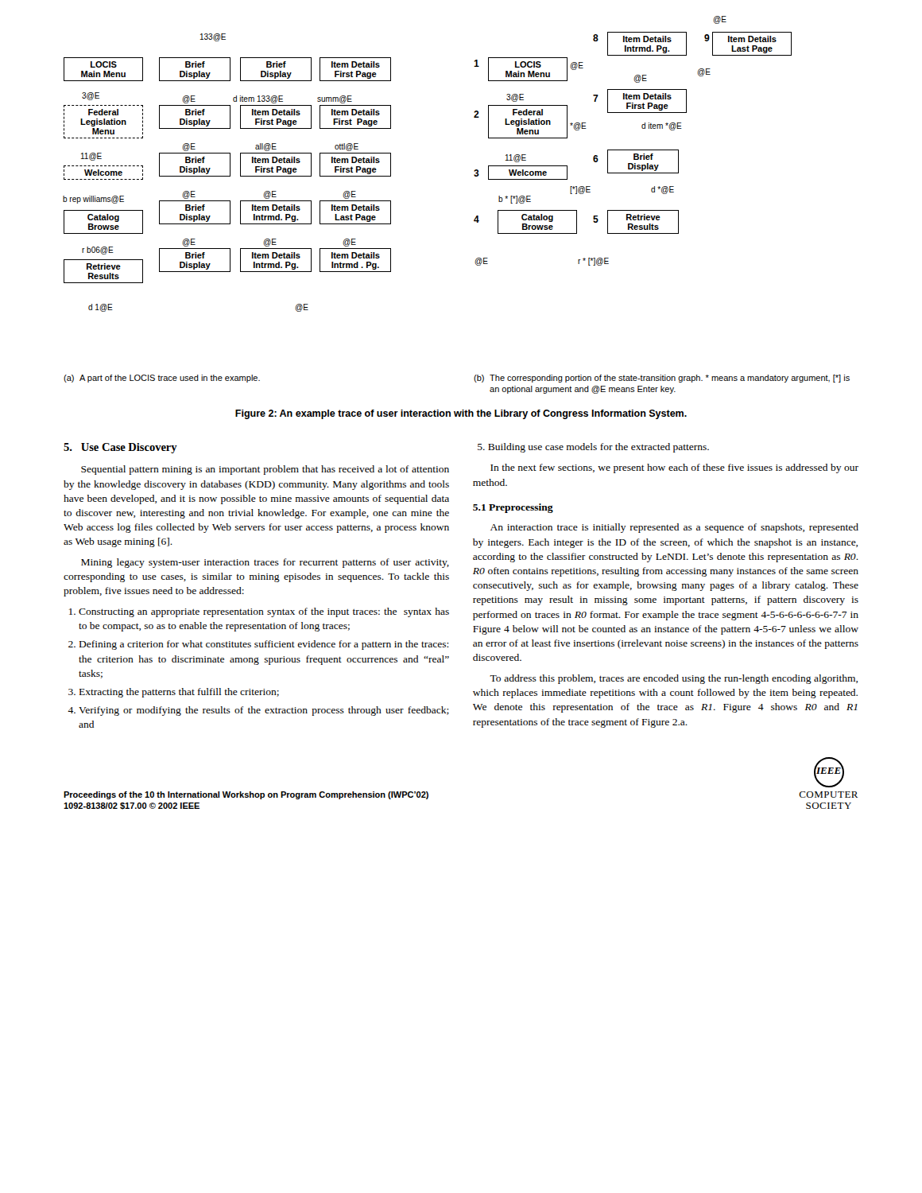LOCIS
Main Menu
3@E
Federal
Legislation
Menu
11@E
Welcome
b rep williams@E
Catalog
Browse
r b06@E
Retrieve
Results
d 1@E
Brief
Display
@E
Brief
Display
@E
Brief
Display
@E
Brief
Display
@E
Brief
Display
133@E
Brief
Display
d item 133@E
Item Details
First Page
all@E
Item Details
First Page
@E
Item Details
Intrmd. Pg.
@E
Item Details
Intrmd. Pg.
Item Details
First Page
summ@E
Item Details
First Page
ottl@E
Item Details
First Page
@E
Item Details
Last Page
@E
Item Details
Intrmd . Pg.
@E
(a) A part of the LOCIS trace used in the example.
1
LOCIS
Main Menu
3@E
2
Federal
Legislation
Menu
11@E
3
Welcome
b * [*]@E
4
Catalog
Browse
@E
5
Retrieve
Results
r * [*]@E
[*]@E
d *@E
6
Brief
Display
*@E
d item *@E
7
Item Details
First Page
@E
8
Item Details
Intrmd. Pg.
@E
9
Item Details
Last Page
@E
@E
(b) The corresponding portion of the state-transition graph. * means a mandatory argument, [*] is an optional argument and @E means Enter key.
Figure 2: An example trace of user interaction with the Library of Congress Information System.
5. Use Case Discovery
Sequential pattern mining is an important problem that has received a lot of attention by the knowledge discovery in databases (KDD) community. Many algorithms and tools have been developed, and it is now possible to mine massive amounts of sequential data to discover new, interesting and non trivial knowledge. For example, one can mine the Web access log files collected by Web servers for user access patterns, a process known as Web usage mining [6].
Mining legacy system-user interaction traces for recurrent patterns of user activity, corresponding to use cases, is similar to mining episodes in sequences. To tackle this problem, five issues need to be addressed:
Constructing an appropriate representation syntax of the input traces: the syntax has to be compact, so as to enable the representation of long traces;
Defining a criterion for what constitutes sufficient evidence for a pattern in the traces: the criterion has to discriminate among spurious frequent occurrences and “real” tasks;
Extracting the patterns that fulfill the criterion;
Verifying or modifying the results of the extraction process through user feedback; and
Building use case models for the extracted patterns.
In the next few sections, we present how each of these five issues is addressed by our method.
5.1 Preprocessing
An interaction trace is initially represented as a sequence of snapshots, represented by integers. Each integer is the ID of the screen, of which the snapshot is an instance, according to the classifier constructed by LeNDI. Let’s denote this representation as R0. R0 often contains repetitions, resulting from accessing many instances of the same screen consecutively, such as for example, browsing many pages of a library catalog. These repetitions may result in missing some important patterns, if pattern discovery is performed on traces in R0 format. For example the trace segment 4-5-6-6-6-6-6-6-7-7 in Figure 4 below will not be counted as an instance of the pattern 4-5-6-7 unless we allow an error of at least five insertions (irrelevant noise screens) in the instances of the patterns discovered.
To address this problem, traces are encoded using the run-length encoding algorithm, which replaces immediate repetitions with a count followed by the item being repeated. We denote this representation of the trace as R1. Figure 4 shows R0 and R1 representations of the trace segment of Figure 2.a.
Proceedings of the 10 th International Workshop on Program Comprehension (IWPC’02)
1092-8138/02 $17.00 © 2002 IEEE
IEEE
COMPUTER
SOCIETY